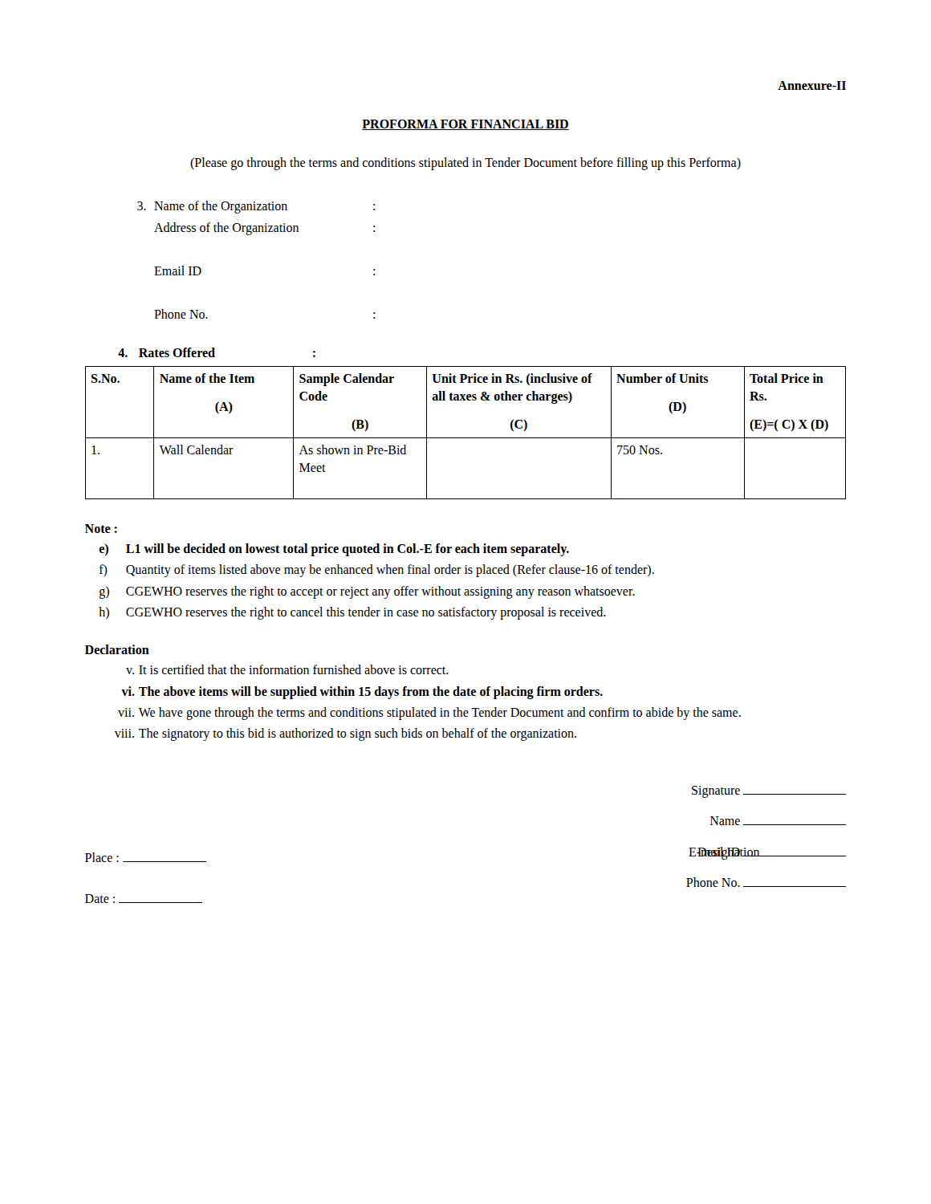Annexure-II
PROFORMA FOR FINANCIAL BID
(Please go through the terms and conditions stipulated in Tender Document before filling up this Performa)
| 3. | Name of the Organization | : | |
| | Address of the Organization | : | |
| | Email ID | : | |
| | Phone No. | : | |
4. Rates Offered:
| S.No. | Name of the Item (A) | Sample Calendar Code (B) | Unit Price in Rs. (inclusive of all taxes & other charges) (C) | Number of Units (D) | Total Price in Rs. (E)=( C) X (D) |
| --- | --- | --- | --- | --- | --- |
| 1. | Wall Calendar | As shown in Pre-Bid Meet | | 750 Nos. | |
Note :
L1 will be decided on lowest total price quoted in Col.-E for each item separately.
Quantity of items listed above may be enhanced when final order is placed (Refer clause-16 of tender).
CGEWHO reserves the right to accept or reject any offer without assigning any reason whatsoever.
CGEWHO reserves the right to cancel this tender in case no satisfactory proposal is received.
Declaration
It is certified that the information furnished above is correct.
The above items will be supplied within 15 days from the date of placing firm orders.
We have gone through the terms and conditions stipulated in the Tender Document and confirm to abide by the same.
The signatory to this bid is authorized to sign such bids on behalf of the organization.
Signature
Name
Designation
Phone No.
Place :
Date :
E-mail ID